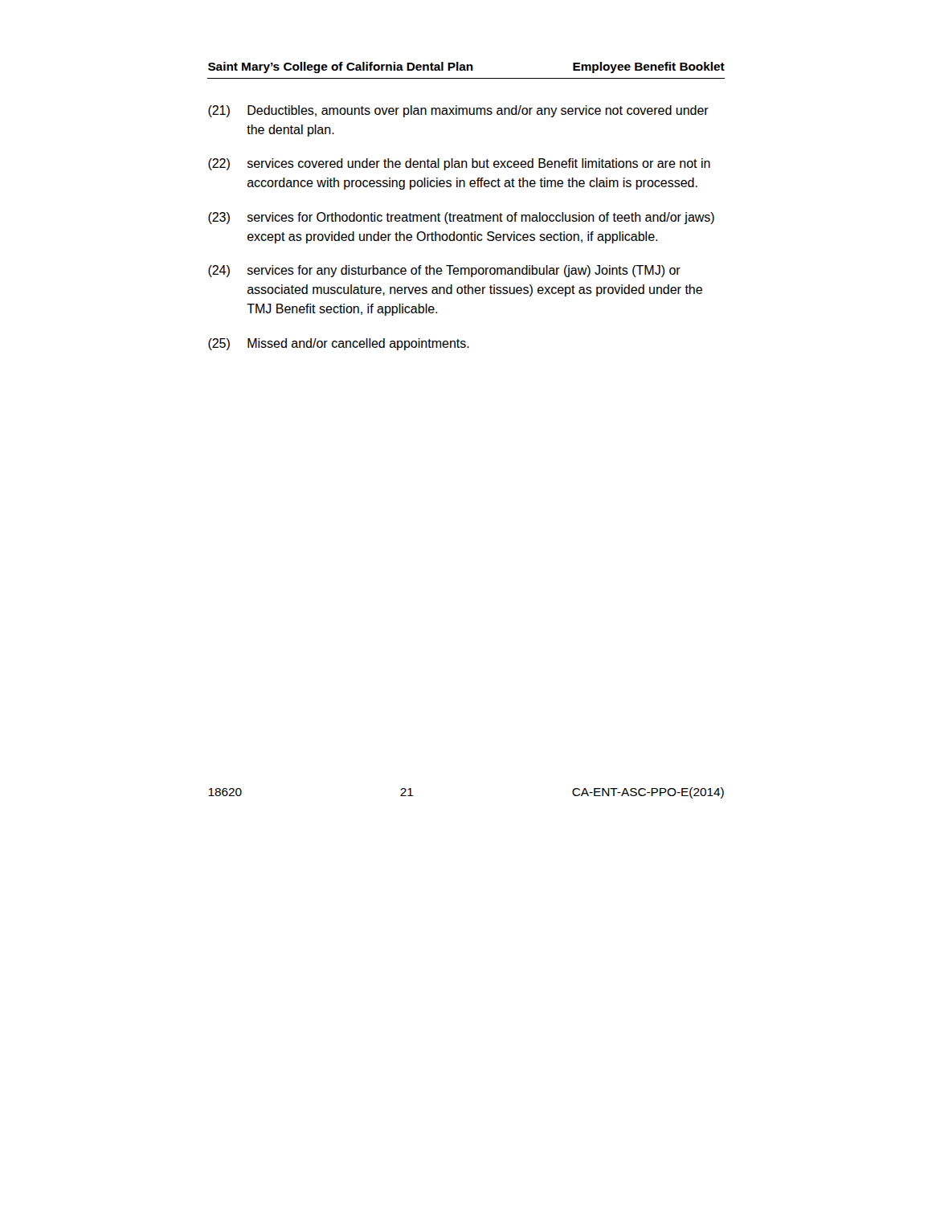Saint Mary’s College of California Dental Plan
Employee Benefit Booklet
(21) Deductibles, amounts over plan maximums and/or any service not covered under the dental plan.
(22) services covered under the dental plan but exceed Benefit limitations or are not in accordance with processing policies in effect at the time the claim is processed.
(23) services for Orthodontic treatment (treatment of malocclusion of teeth and/or jaws) except as provided under the Orthodontic Services section, if applicable.
(24) services for any disturbance of the Temporomandibular (jaw) Joints (TMJ) or associated musculature, nerves and other tissues) except as provided under the TMJ Benefit section, if applicable.
(25) Missed and/or cancelled appointments.
18620
21
CA-ENT-ASC-PPO-E(2014)